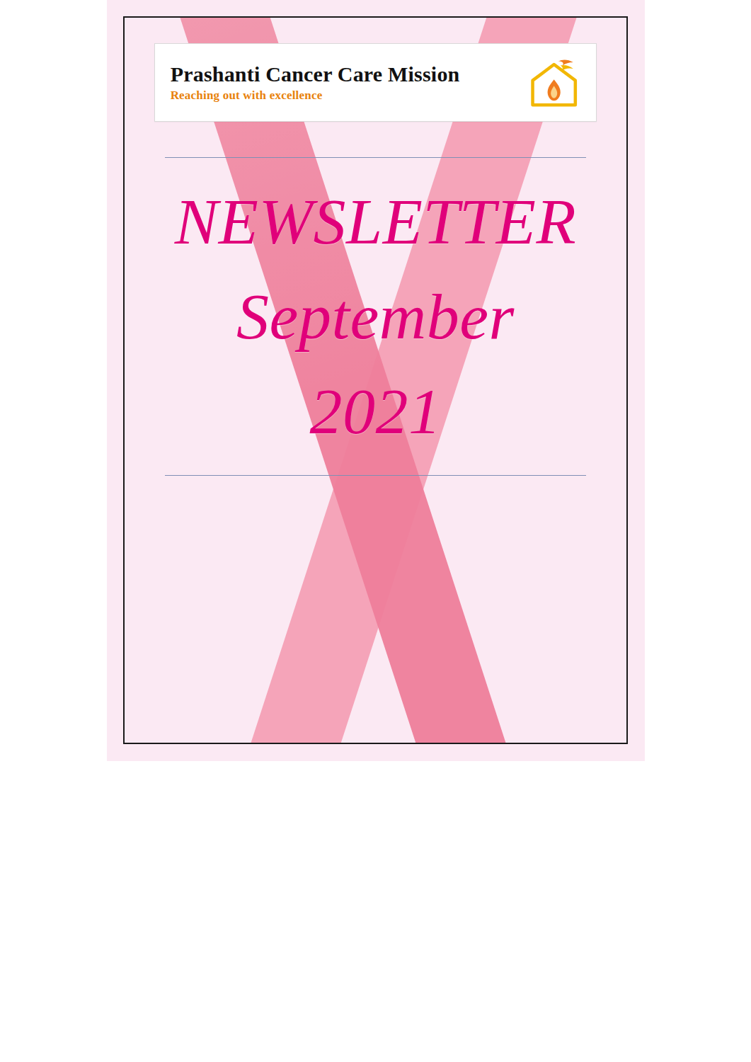Prashanti Cancer Care Mission
Reaching out with excellence
NEWSLETTER September 2021